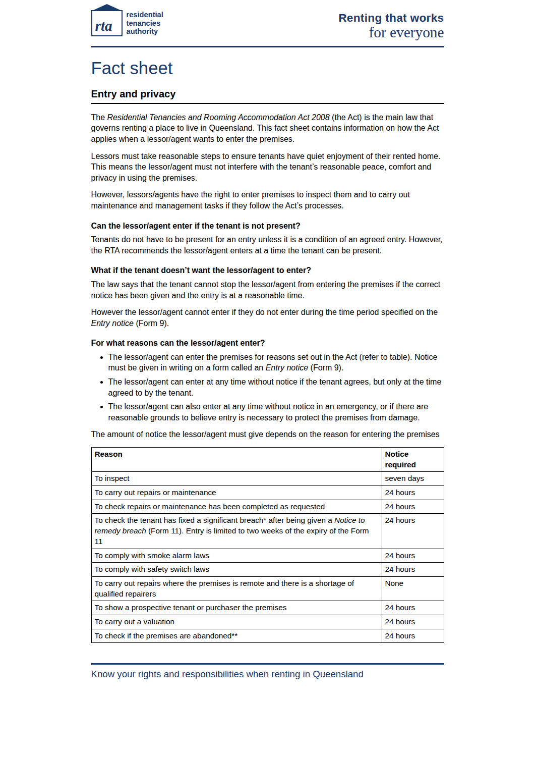rta
residential
tenancies
authority
Renting that works
for everyone
Fact sheet
Entry and privacy
The Residential Tenancies and Rooming Accommodation Act 2008 (the Act) is the main law that governs renting a place to live in Queensland. This fact sheet contains information on how the Act applies when a lessor/agent wants to enter the premises.
Lessors must take reasonable steps to ensure tenants have quiet enjoyment of their rented home. This means the lessor/agent must not interfere with the tenant’s reasonable peace, comfort and privacy in using the premises.
However, lessors/agents have the right to enter premises to inspect them and to carry out maintenance and management tasks if they follow the Act’s processes.
Can the lessor/agent enter if the tenant is not present?
Tenants do not have to be present for an entry unless it is a condition of an agreed entry. However, the RTA recommends the lessor/agent enters at a time the tenant can be present.
What if the tenant doesn’t want the lessor/agent to enter?
The law says that the tenant cannot stop the lessor/agent from entering the premises if the correct notice has been given and the entry is at a reasonable time.
However the lessor/agent cannot enter if they do not enter during the time period specified on the Entry notice (Form 9).
For what reasons can the lessor/agent enter?
The lessor/agent can enter the premises for reasons set out in the Act (refer to table). Notice must be given in writing on a form called an Entry notice (Form 9).
The lessor/agent can enter at any time without notice if the tenant agrees, but only at the time agreed to by the tenant.
The lessor/agent can also enter at any time without notice in an emergency, or if there are reasonable grounds to believe entry is necessary to protect the premises from damage.
The amount of notice the lessor/agent must give depends on the reason for entering the premises
| Reason | Notice required |
| --- | --- |
| To inspect | seven days |
| To carry out repairs or maintenance | 24 hours |
| To check repairs or maintenance has been completed as requested | 24 hours |
| To check the tenant has fixed a significant breach* after being given a Notice to remedy breach (Form 11). Entry is limited to two weeks of the expiry of the Form 11 | 24 hours |
| To comply with smoke alarm laws | 24 hours |
| To comply with safety switch laws | 24 hours |
| To carry out repairs where the premises is remote and there is a shortage of qualified repairers | None |
| To show a prospective tenant or purchaser the premises | 24 hours |
| To carry out a valuation | 24 hours |
| To check if the premises are abandoned** | 24 hours |
Know your rights and responsibilities when renting in Queensland